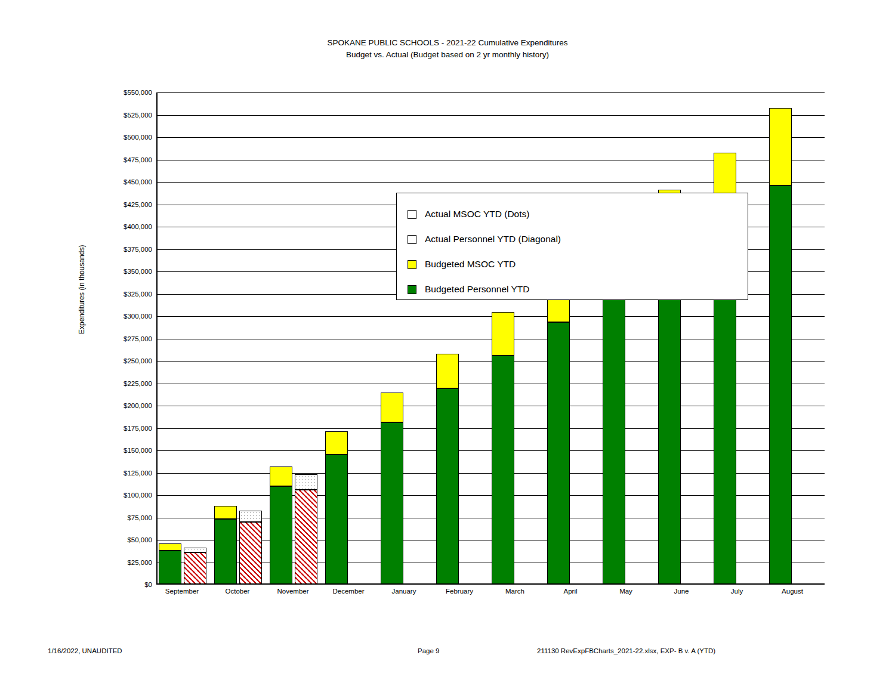SPOKANE PUBLIC SCHOOLS - 2021-22 Cumulative Expenditures
Budget vs. Actual (Budget based on 2 yr monthly history)
Expenditures (in thousands)
$550,000
$525,000
$500,000
$475,000
$450,000
$425,000
$400,000
$375,000
$350,000
$325,000
$300,000
$275,000
$250,000
$225,000
$200,000
$175,000
$150,000
$125,000
$100,000
$75,000
$50,000
$25,000
$0
Actual MSOC YTD (Dots)
Actual Personnel YTD (Diagonal)
Budgeted MSOC YTD
Budgeted Personnel YTD
September
October
November
December
January
February
March
April
May
June
July
August
1/16/2022, UNAUDITED Page 9 211130 RevExpFBCharts_2021-22.xlsx, EXP- B v. A (YTD)